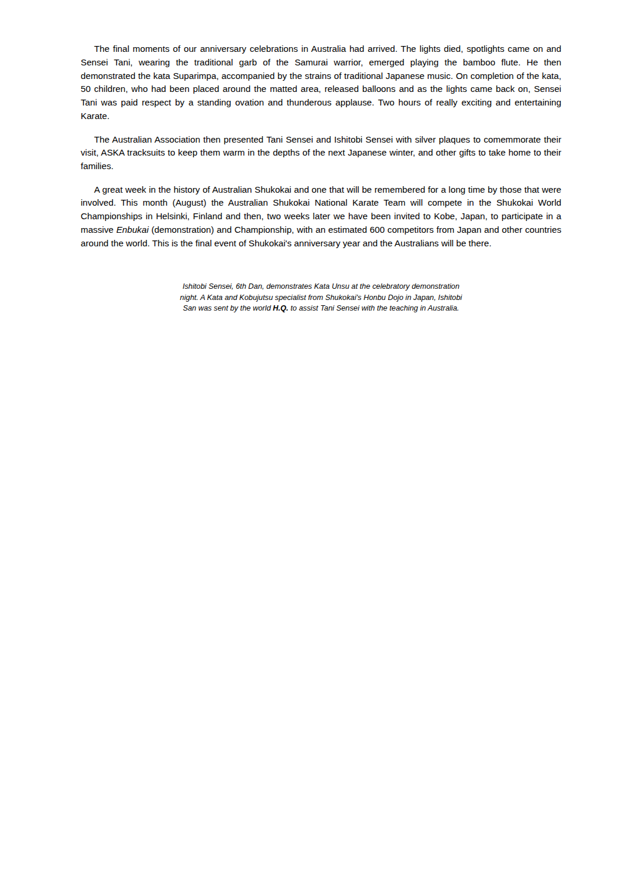The final moments of our anniversary celebrations in Australia had arrived. The lights died, spotlights came on and Sensei Tani, wearing the traditional garb of the Samurai warrior, emerged playing the bamboo flute. He then demonstrated the kata Suparimpa, accompanied by the strains of traditional Japanese music. On completion of the kata, 50 children, who had been placed around the matted area, released balloons and as the lights came back on, Sensei Tani was paid respect by a standing ovation and thunderous applause. Two hours of really exciting and entertaining Karate.
The Australian Association then presented Tani Sensei and Ishitobi Sensei with silver plaques to comemmorate their visit, ASKA tracksuits to keep them warm in the depths of the next Japanese winter, and other gifts to take home to their families.
A great week in the history of Australian Shukokai and one that will be remembered for a long time by those that were involved. This month (August) the Australian Shukokai National Karate Team will compete in the Shukokai World Championships in Helsinki, Finland and then, two weeks later we have been invited to Kobe, Japan, to participate in a massive Enbukai (demonstration) and Championship, with an estimated 600 competitors from Japan and other countries around the world. This is the final event of Shukokai's anniversary year and the Australians will be there.
Ishitobi Sensei, 6th Dan, demonstrates Kata Unsu at the celebratory demonstration night. A Kata and Kobujutsu specialist from Shukokai's Honbu Dojo in Japan, Ishitobi San was sent by the world H.Q. to assist Tani Sensei with the teaching in Australia.